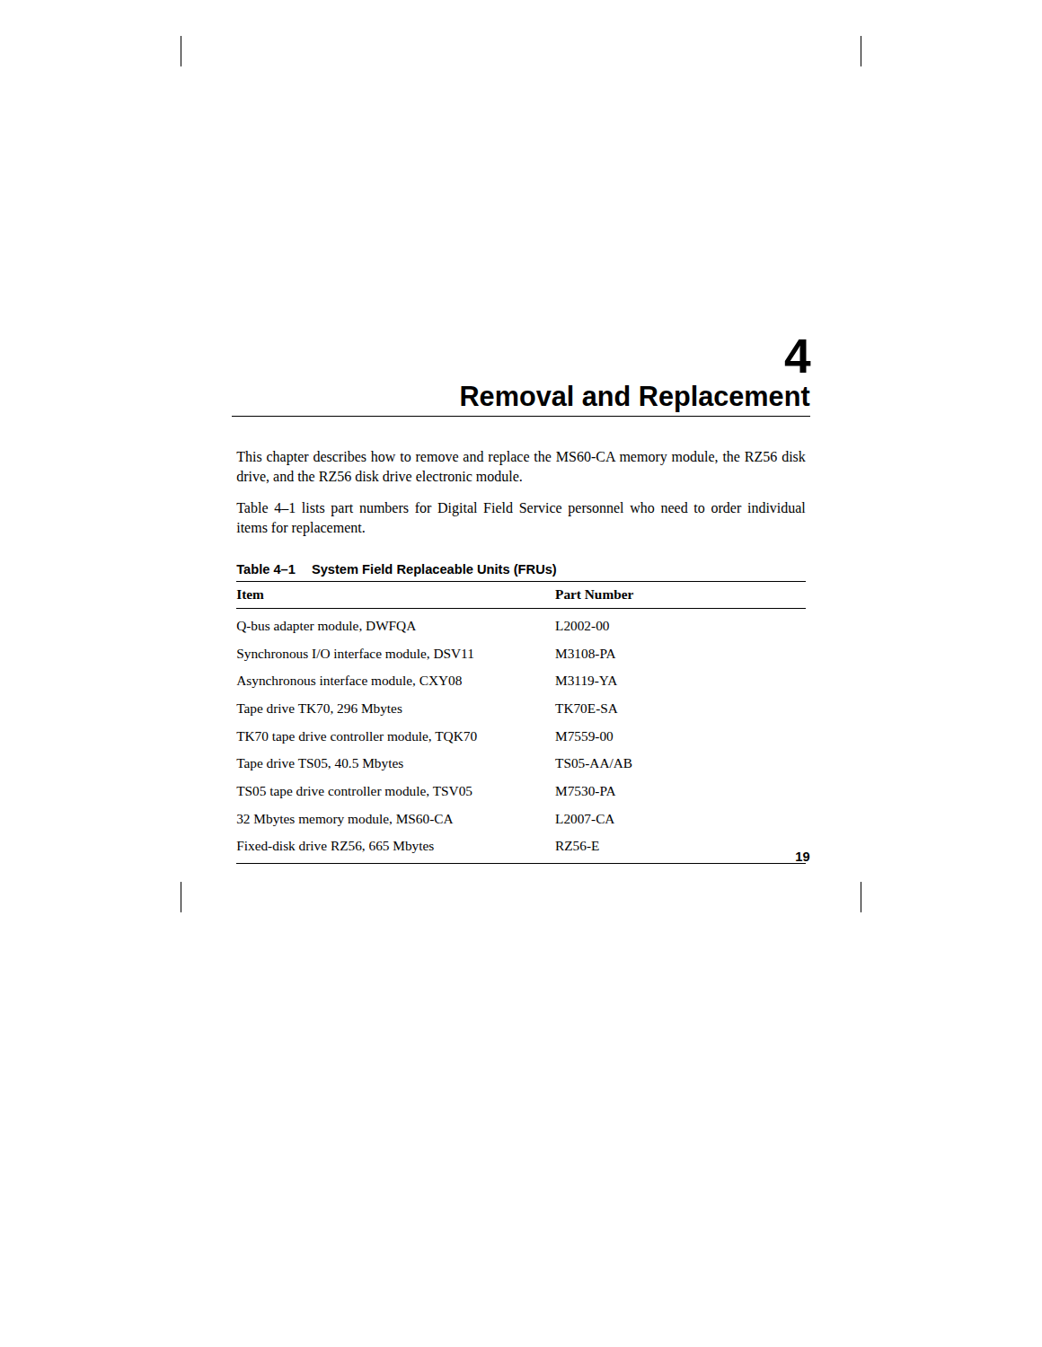4
Removal and Replacement
This chapter describes how to remove and replace the MS60-CA memory module, the RZ56 disk drive, and the RZ56 disk drive electronic module.
Table 4–1 lists part numbers for Digital Field Service personnel who need to order individual items for replacement.
Table 4–1 System Field Replaceable Units (FRUs)
| Item | Part Number |
| --- | --- |
| Q-bus adapter module, DWFQA | L2002-00 |
| Synchronous I/O interface module, DSV11 | M3108-PA |
| Asynchronous interface module, CXY08 | M3119-YA |
| Tape drive TK70, 296 Mbytes | TK70E-SA |
| TK70 tape drive controller module, TQK70 | M7559-00 |
| Tape drive TS05, 40.5 Mbytes | TS05-AA/AB |
| TS05 tape drive controller module, TSV05 | M7530-PA |
| 32 Mbytes memory module, MS60-CA | L2007-CA |
| Fixed-disk drive RZ56, 665 Mbytes | RZ56-E |
19